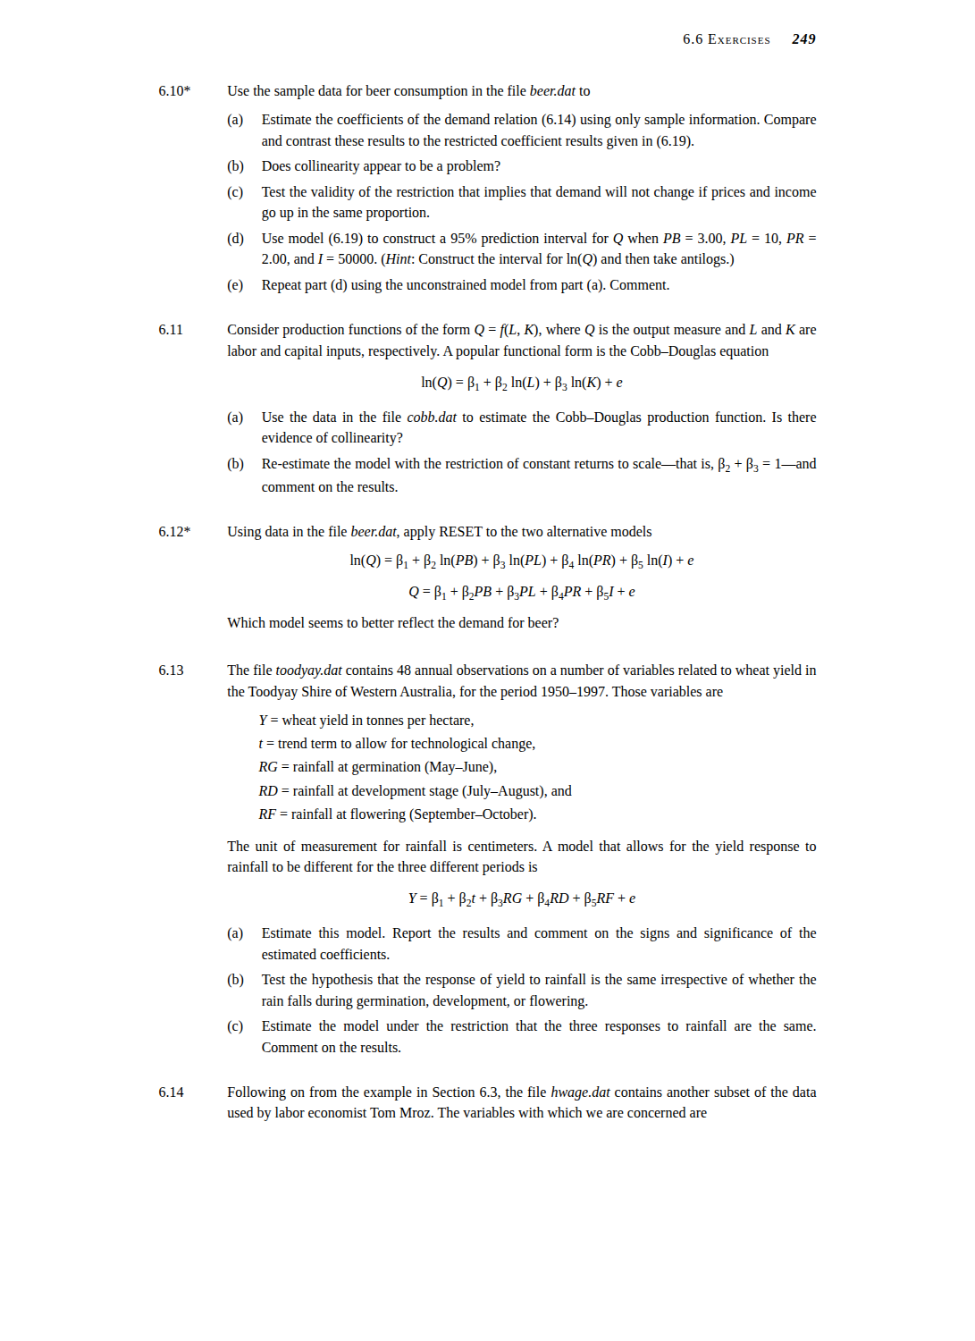6.6 Exercises 249
6.10*
Use the sample data for beer consumption in the file beer.dat to
(a) Estimate the coefficients of the demand relation (6.14) using only sample information. Compare and contrast these results to the restricted coefficient results given in (6.19).
(b) Does collinearity appear to be a problem?
(c) Test the validity of the restriction that implies that demand will not change if prices and income go up in the same proportion.
(d) Use model (6.19) to construct a 95% prediction interval for Q when PB = 3.00, PL = 10, PR = 2.00, and I = 50000. (Hint: Construct the interval for ln(Q) and then take antilogs.)
(e) Repeat part (d) using the unconstrained model from part (a). Comment.
6.11
Consider production functions of the form Q = f(L, K), where Q is the output measure and L and K are labor and capital inputs, respectively. A popular functional form is the Cobb–Douglas equation
ln(Q) = β1 + β2 ln(L) + β3 ln(K) + e
(a) Use the data in the file cobb.dat to estimate the Cobb–Douglas production function. Is there evidence of collinearity?
(b) Re-estimate the model with the restriction of constant returns to scale—that is, β2 + β3 = 1—and comment on the results.
6.12*
Using data in the file beer.dat, apply RESET to the two alternative models
ln(Q) = β1 + β2 ln(PB) + β3 ln(PL) + β4 ln(PR) + β5 ln(I) + e
Q = β1 + β2PB + β3PL + β4PR + β5I + e
Which model seems to better reflect the demand for beer?
6.13
The file toodyay.dat contains 48 annual observations on a number of variables related to wheat yield in the Toodyay Shire of Western Australia, for the period 1950–1997. Those variables are
Y = wheat yield in tonnes per hectare,
t = trend term to allow for technological change,
RG = rainfall at germination (May–June),
RD = rainfall at development stage (July–August), and
RF = rainfall at flowering (September–October).
The unit of measurement for rainfall is centimeters. A model that allows for the yield response to rainfall to be different for the three different periods is
Y = β1 + β2t + β3RG + β4RD + β5RF + e
(a) Estimate this model. Report the results and comment on the signs and significance of the estimated coefficients.
(b) Test the hypothesis that the response of yield to rainfall is the same irrespective of whether the rain falls during germination, development, or flowering.
(c) Estimate the model under the restriction that the three responses to rainfall are the same. Comment on the results.
6.14
Following on from the example in Section 6.3, the file hwage.dat contains another subset of the data used by labor economist Tom Mroz. The variables with which we are concerned are